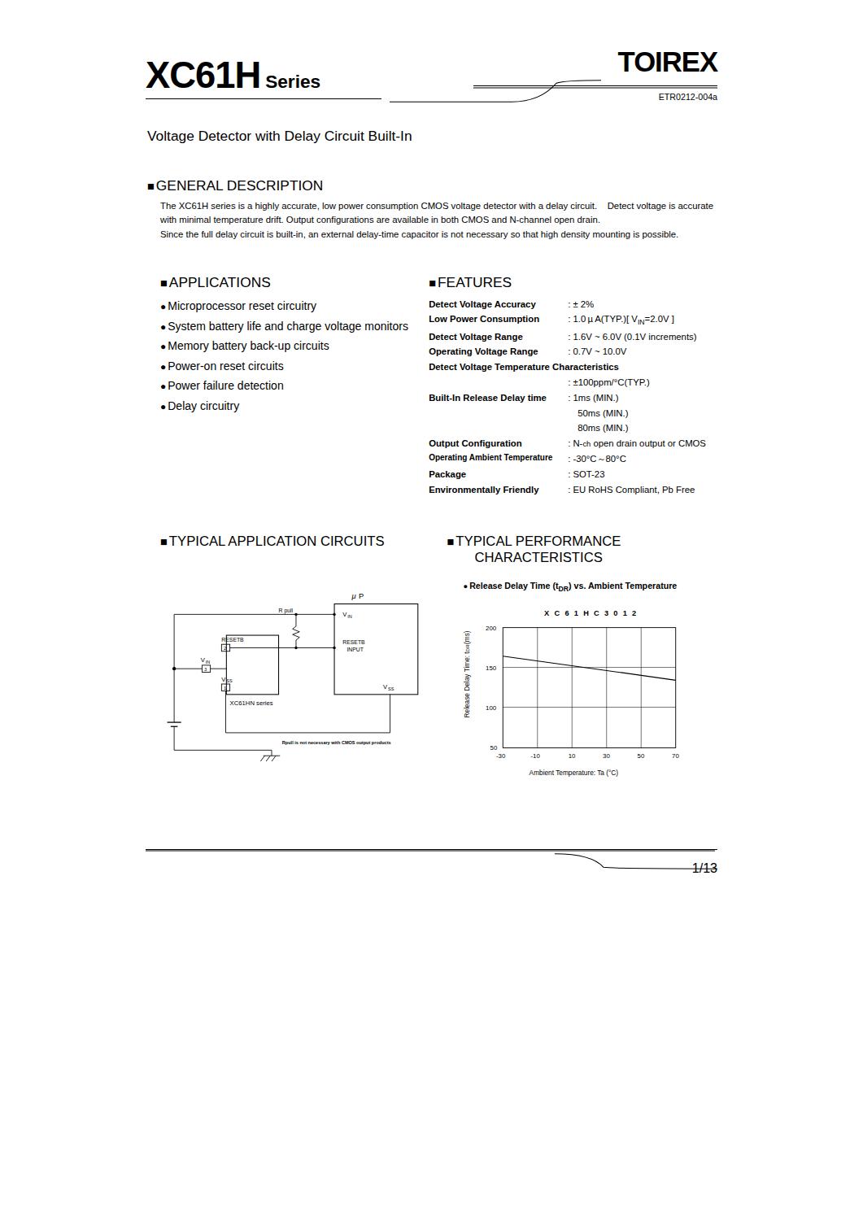XC61H Series
TOIREX
ETR0212-004a
Voltage Detector with Delay Circuit Built-In
GENERAL DESCRIPTION
The XC61H series is a highly accurate, low power consumption CMOS voltage detector with a delay circuit. Detect voltage is accurate with minimal temperature drift. Output configurations are available in both CMOS and N-channel open drain.
Since the full delay circuit is built-in, an external delay-time capacitor is not necessary so that high density mounting is possible.
APPLICATIONS
Microprocessor reset circuitry
System battery life and charge voltage monitors
Memory battery back-up circuits
Power-on reset circuits
Power failure detection
Delay circuitry
FEATURES
| Detect Voltage Accuracy | : ± 2% |
| Low Power Consumption | : 1.0 µ A(TYP.)[ V IN =2.0V ] |
| Detect Voltage Range | : 1.6V ~ 6.0V (0.1V increments) |
| Operating Voltage Range | : 0.7V ~ 10.0V |
| Detect Voltage Temperature Characteristics |
| | : ±100ppm/°C(TYP.) |
| Built-In Release Delay time | : 1ms (MIN.) |
| | 50ms (MIN.) |
| | 80ms (MIN.) |
| Output Configuration | : N- ch open drain output or CMOS |
| Operating Ambient Temperature | : -30°C～80°C |
| Package | : SOT-23 |
| Environmentally Friendly | : EU RoHS Compliant, Pb Free |
TYPICAL APPLICATION CIRCUITS
μ P V IN RESETB INPUT V SS XC61HN series 2 RESETB 3 V IN 1 V SS R pull Rpull is not necessary with CMOS output products
TYPICAL PERFORMANCE
CHARACTERISTICS
Release Delay Time (tDR) vs. Ambient Temperature
X C 6 1 H C 3 0 1 2 200 150 100 50 -30 -10 10 30 50 70 Release Delay Time: t DR (ms) Ambient Temperature: Ta (°C)
1/13